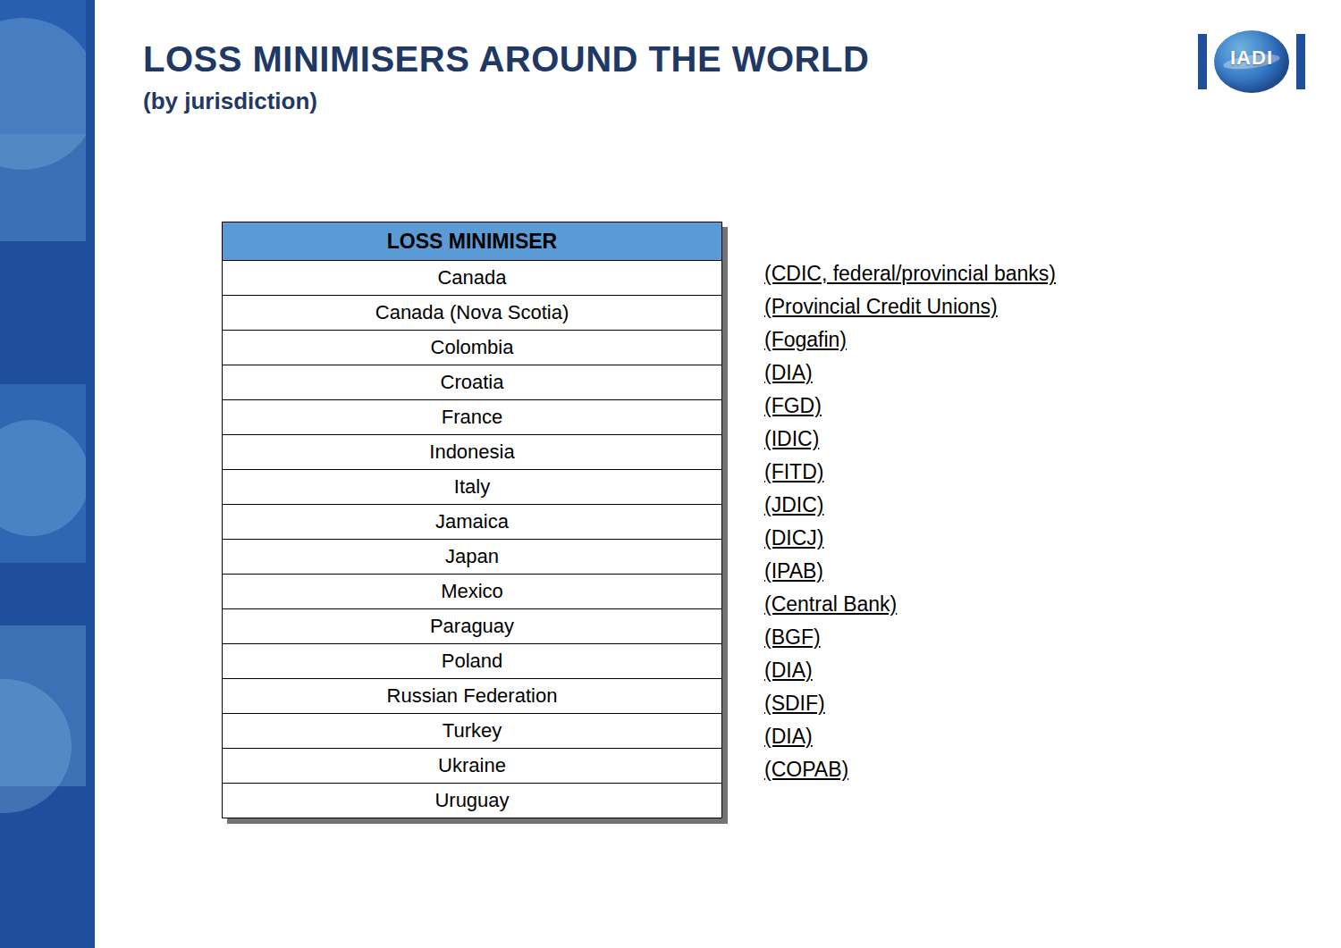LOSS MINIMISERS AROUND THE WORLD
(by jurisdiction)
IADI
| LOSS MINIMISER |
| --- |
| Canada |
| Canada (Nova Scotia) |
| Colombia |
| Croatia |
| France |
| Indonesia |
| Italy |
| Jamaica |
| Japan |
| Mexico |
| Paraguay |
| Poland |
| Russian Federation |
| Turkey |
| Ukraine |
| Uruguay |
(CDIC, federal/provincial banks)
(Provincial Credit Unions)
(Fogafin)
(DIA)
(FGD)
(IDIC)
(FITD)
(JDIC)
(DICJ)
(IPAB)
(Central Bank)
(BGF)
(DIA)
(SDIF)
(DIA)
(COPAB)